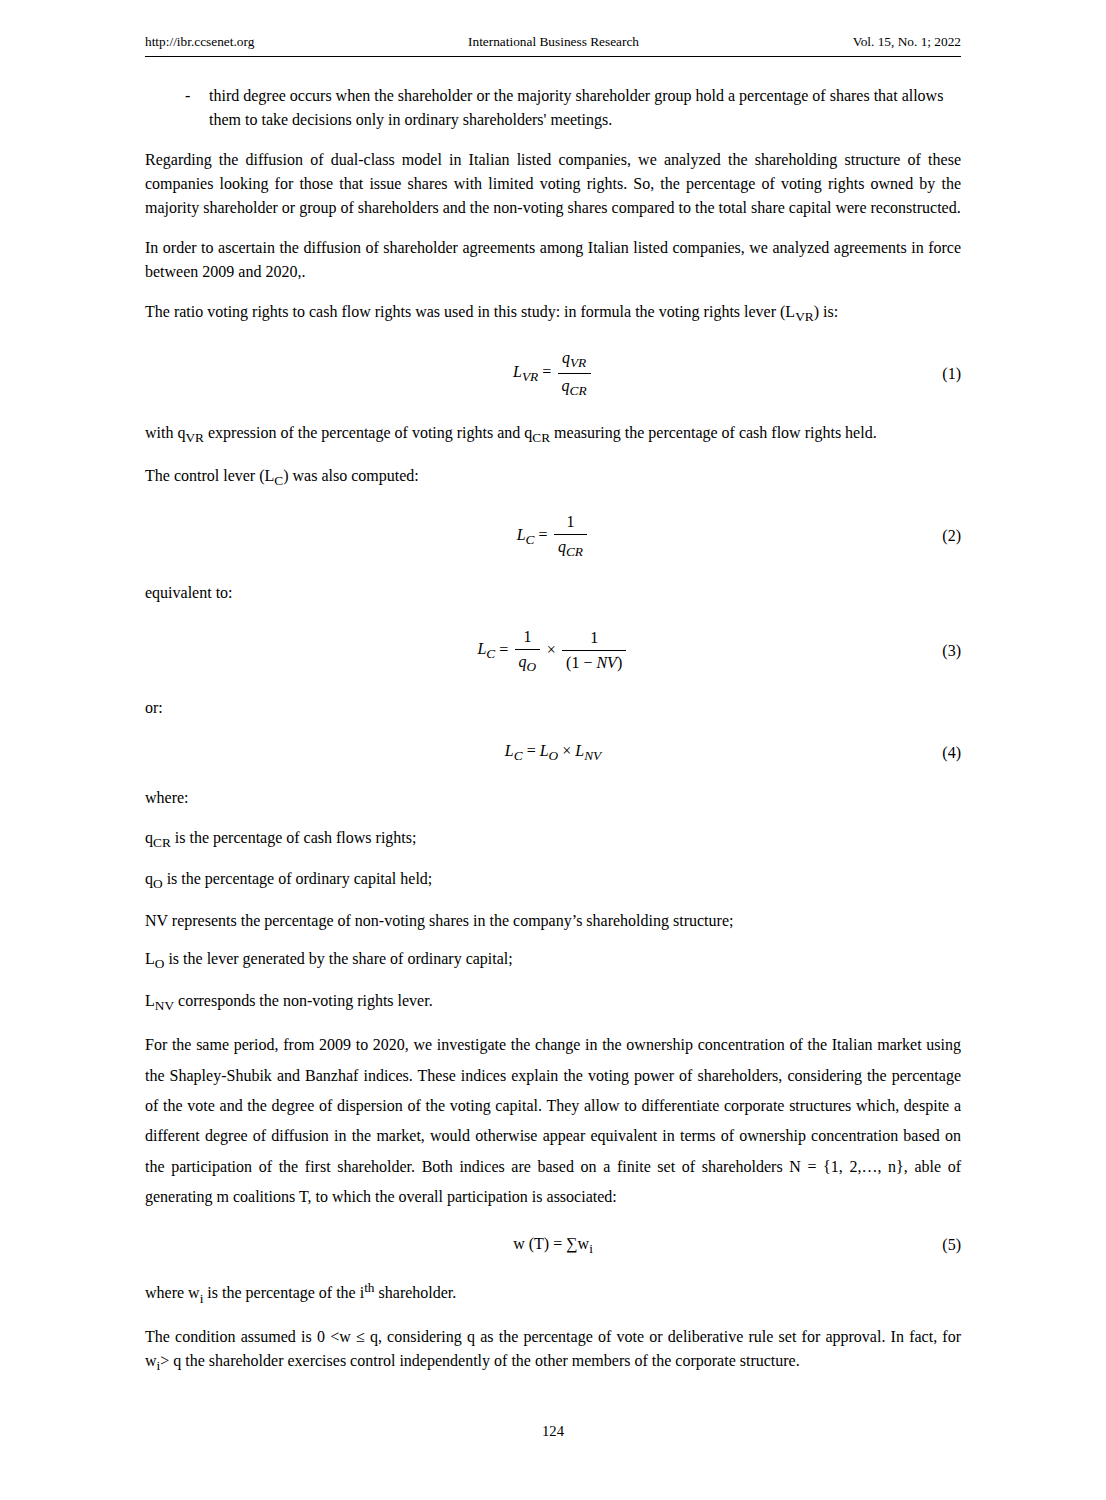http://ibr.ccsenet.org International Business Research Vol. 15, No. 1; 2022
third degree occurs when the shareholder or the majority shareholder group hold a percentage of shares that allows them to take decisions only in ordinary shareholders' meetings.
Regarding the diffusion of dual-class model in Italian listed companies, we analyzed the shareholding structure of these companies looking for those that issue shares with limited voting rights. So, the percentage of voting rights owned by the majority shareholder or group of shareholders and the non-voting shares compared to the total share capital were reconstructed.
In order to ascertain the diffusion of shareholder agreements among Italian listed companies, we analyzed agreements in force between 2009 and 2020,.
The ratio voting rights to cash flow rights was used in this study: in formula the voting rights lever (LVR) is:
LVR = qVR qCR (1)
with qVR expression of the percentage of voting rights and qCR measuring the percentage of cash flow rights held.
The control lever (LC) was also computed:
LC = 1 qCR (2)
equivalent to:
LC = 1 qO × 1 (1 − NV) (3)
or:
LC = LO × LNV (4)
where:
qCR is the percentage of cash flows rights;
qO is the percentage of ordinary capital held;
NV represents the percentage of non-voting shares in the company’s shareholding structure;
LO is the lever generated by the share of ordinary capital;
LNV corresponds the non-voting rights lever.
For the same period, from 2009 to 2020, we investigate the change in the ownership concentration of the Italian market using the Shapley-Shubik and Banzhaf indices. These indices explain the voting power of shareholders, considering the percentage of the vote and the degree of dispersion of the voting capital. They allow to differentiate corporate structures which, despite a different degree of diffusion in the market, would otherwise appear equivalent in terms of ownership concentration based on the participation of the first shareholder. Both indices are based on a finite set of shareholders N = {1, 2,…, n}, able of generating m coalitions T, to which the overall participation is associated:
w (T) = ∑wi (5)
where wi is the percentage of the ith shareholder.
The condition assumed is 0 <w ≤ q, considering q as the percentage of vote or deliberative rule set for approval. In fact, for wi> q the shareholder exercises control independently of the other members of the corporate structure.
124